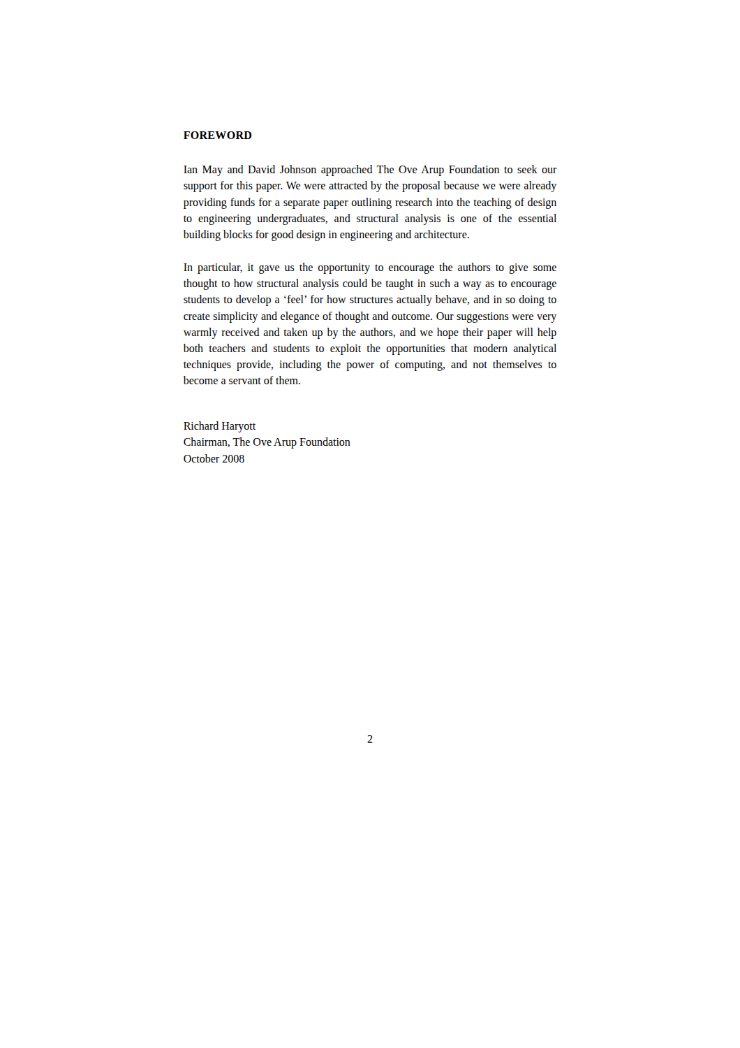FOREWORD
Ian May and David Johnson approached The Ove Arup Foundation to seek our support for this paper. We were attracted by the proposal because we were already providing funds for a separate paper outlining research into the teaching of design to engineering undergraduates, and structural analysis is one of the essential building blocks for good design in engineering and architecture.
In particular, it gave us the opportunity to encourage the authors to give some thought to how structural analysis could be taught in such a way as to encourage students to develop a ‘feel’ for how structures actually behave, and in so doing to create simplicity and elegance of thought and outcome. Our suggestions were very warmly received and taken up by the authors, and we hope their paper will help both teachers and students to exploit the opportunities that modern analytical techniques provide, including the power of computing, and not themselves to become a servant of them.
Richard Haryott
Chairman, The Ove Arup Foundation
October 2008
2